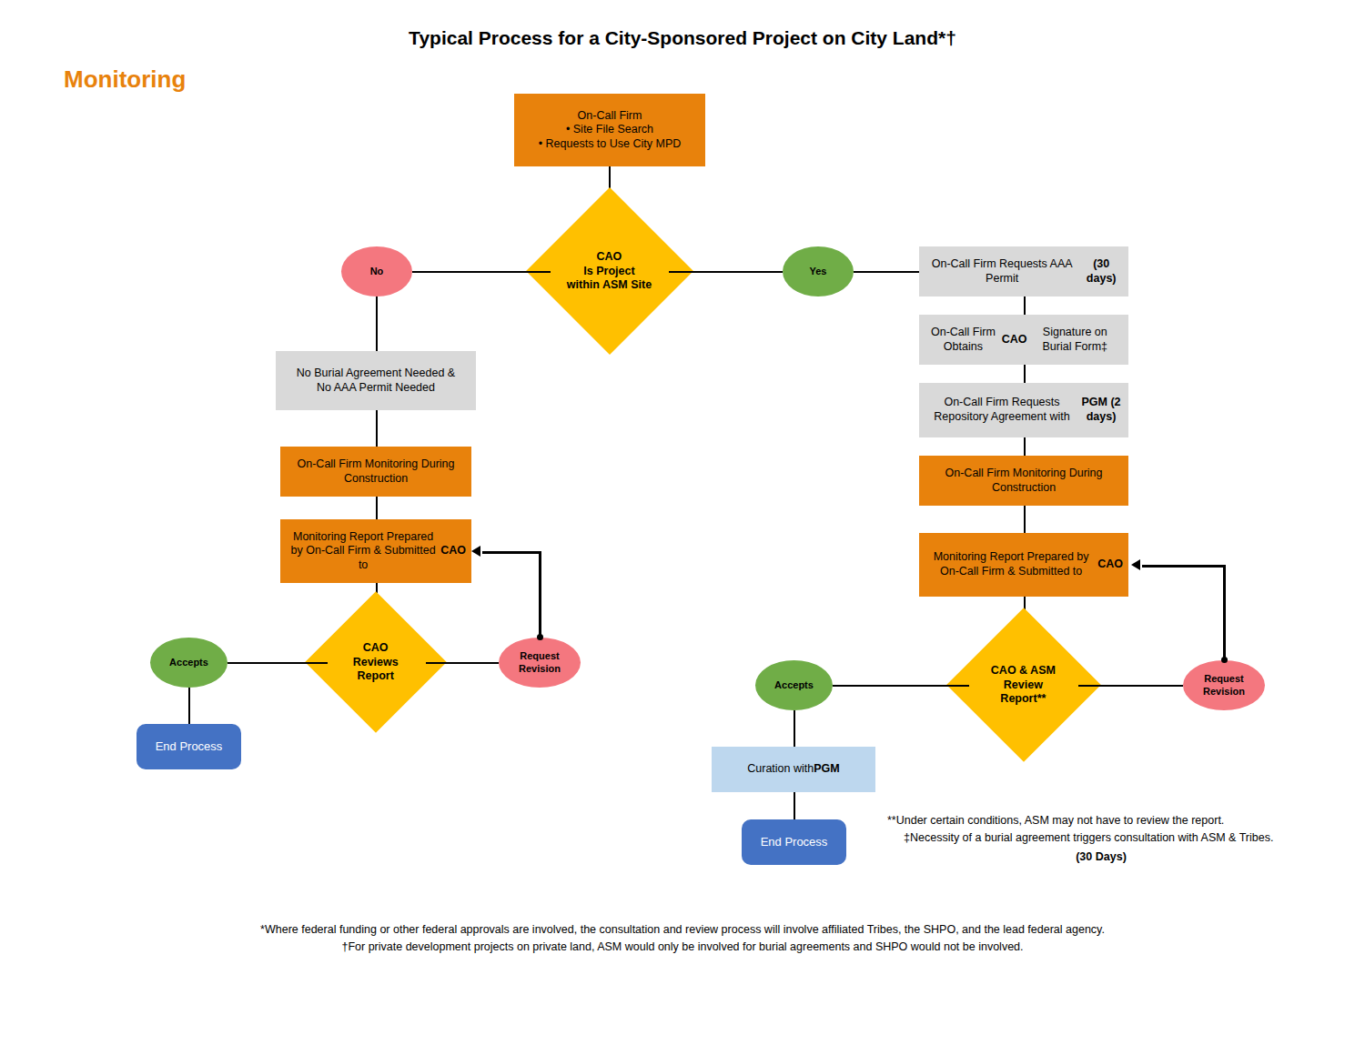Typical Process for a City-Sponsored Project on City Land*†
Monitoring
On-Call Firm
• Site File Search
• Requests to Use City MPD
CAO
Is Project
within ASM Site
No
Yes
No Burial Agreement Needed &
No AAA Permit Needed
On-Call Firm Monitoring During Construction
Monitoring Report Prepared by On-Call Firm & Submitted to CAO
CAO
Reviews
Report
Accepts
Request
Revision
End Process
On-Call Firm Requests AAA Permit
(30 days)
On-Call Firm Obtains CAO Signature on Burial Form‡
On-Call Firm Requests Repository Agreement with PGM (2 days)
On-Call Firm Monitoring During Construction
Monitoring Report Prepared by On-Call Firm & Submitted to CAO
CAO & ASM
Review
Report**
Accepts
Request
Revision
Curation with PGM
End Process
**Under certain conditions, ASM may not have to review the report.
‡Necessity of a burial agreement triggers consultation with ASM & Tribes.
(30 Days)
*Where federal funding or other federal approvals are involved, the consultation and review process will involve affiliated Tribes, the SHPO, and the lead federal agency.
†For private development projects on private land, ASM would only be involved for burial agreements and SHPO would not be involved.